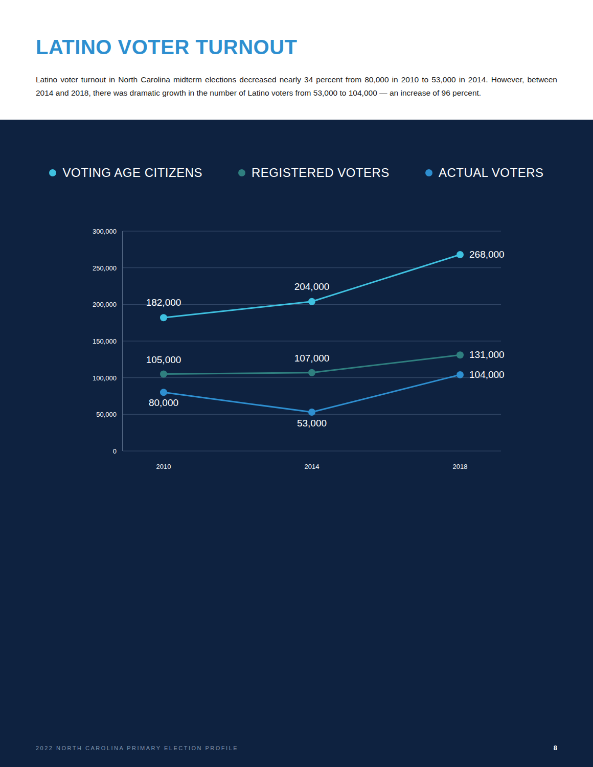Latino Voter Turnout
Latino voter turnout in North Carolina midterm elections decreased nearly 34 percent from 80,000 in 2010 to 53,000 in 2014. However, between 2014 and 2018, there was dramatic growth in the number of Latino voters from 53,000 to 104,000 — an increase of 96 percent.
Voting Age Citizens Registered Voters Actual Voters
Latino voter turnout in North Carolina midterm elections Voting age citizens rose from 182,000 in 2010 to 204,000 in 2014 and 268,000 in 2018. Registered voters were 105,000 in 2010, 107,000 in 2014 and 131,000 in 2018. Actual voters were 80,000 in 2010, 53,000 in 2014 and 104,000 in 2018. 300,000 250,000 200,000 150,000 100,000 50,000 0 2010 2014 2018 182,000 204,000 268,000 105,000 107,000 131,000 80,000 53,000 104,000
2022 North Carolina Primary Election Profile 8